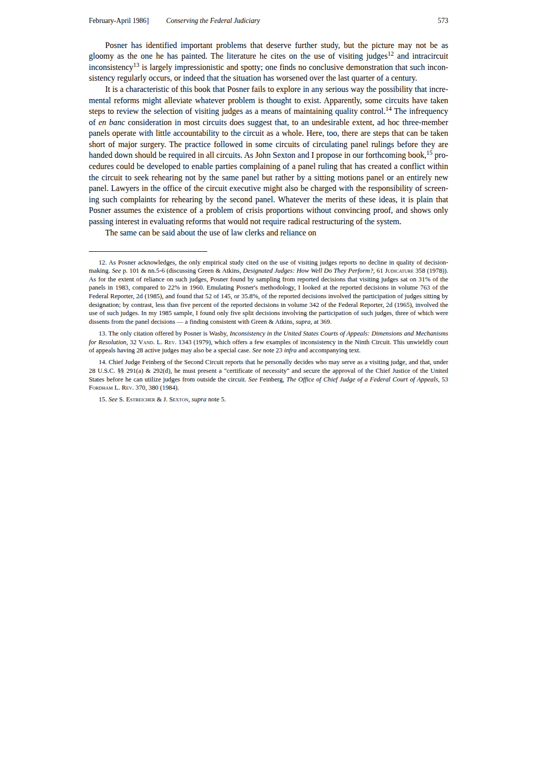February-April 1986] Conserving the Federal Judiciary 573
Posner has identified important problems that deserve further study, but the picture may not be as gloomy as the one he has painted. The literature he cites on the use of visiting judges12 and intracircuit inconsistency13 is largely impressionistic and spotty; one finds no conclusive demonstration that such inconsistency regularly occurs, or indeed that the situation has worsened over the last quarter of a century.
It is a characteristic of this book that Posner fails to explore in any serious way the possibility that incremental reforms might alleviate whatever problem is thought to exist. Apparently, some circuits have taken steps to review the selection of visiting judges as a means of maintaining quality control.14 The infrequency of en banc consideration in most circuits does suggest that, to an undesirable extent, ad hoc three-member panels operate with little accountability to the circuit as a whole. Here, too, there are steps that can be taken short of major surgery. The practice followed in some circuits of circulating panel rulings before they are handed down should be required in all circuits. As John Sexton and I propose in our forthcoming book,15 procedures could be developed to enable parties complaining of a panel ruling that has created a conflict within the circuit to seek rehearing not by the same panel but rather by a sitting motions panel or an entirely new panel. Lawyers in the office of the circuit executive might also be charged with the responsibility of screening such complaints for rehearing by the second panel. Whatever the merits of these ideas, it is plain that Posner assumes the existence of a problem of crisis proportions without convincing proof, and shows only passing interest in evaluating reforms that would not require radical restructuring of the system.
The same can be said about the use of law clerks and reliance on
12. As Posner acknowledges, the only empirical study cited on the use of visiting judges reports no decline in quality of decisionmaking. See p. 101 & nn.5-6 (discussing Green & Atkins, Designated Judges: How Well Do They Perform?, 61 Judicature 358 (1978)). As for the extent of reliance on such judges, Posner found by sampling from reported decisions that visiting judges sat on 31% of the panels in 1983, compared to 22% in 1960. Emulating Posner's methodology, I looked at the reported decisions in volume 763 of the Federal Reporter, 2d (1985), and found that 52 of 145, or 35.8%, of the reported decisions involved the participation of judges sitting by designation; by contrast, less than five percent of the reported decisions in volume 342 of the Federal Reporter, 2d (1965), involved the use of such judges. In my 1985 sample, I found only five split decisions involving the participation of such judges, three of which were dissents from the panel decisions — a finding consistent with Green & Atkins, supra, at 369.
13. The only citation offered by Posner is Wasby, Inconsistency in the United States Courts of Appeals: Dimensions and Mechanisms for Resolution, 32 Vand. L. Rev. 1343 (1979), which offers a few examples of inconsistency in the Ninth Circuit. This unwieldly court of appeals having 28 active judges may also be a special case. See note 23 infra and accompanying text.
14. Chief Judge Feinberg of the Second Circuit reports that he personally decides who may serve as a visiting judge, and that, under 28 U.S.C. §§ 291(a) & 292(d), he must present a "certificate of necessity" and secure the approval of the Chief Justice of the United States before he can utilize judges from outside the circuit. See Feinberg, The Office of Chief Judge of a Federal Court of Appeals, 53 Fordham L. Rev. 370, 380 (1984).
15. See S. Estreicher & J. Sexton, supra note 5.